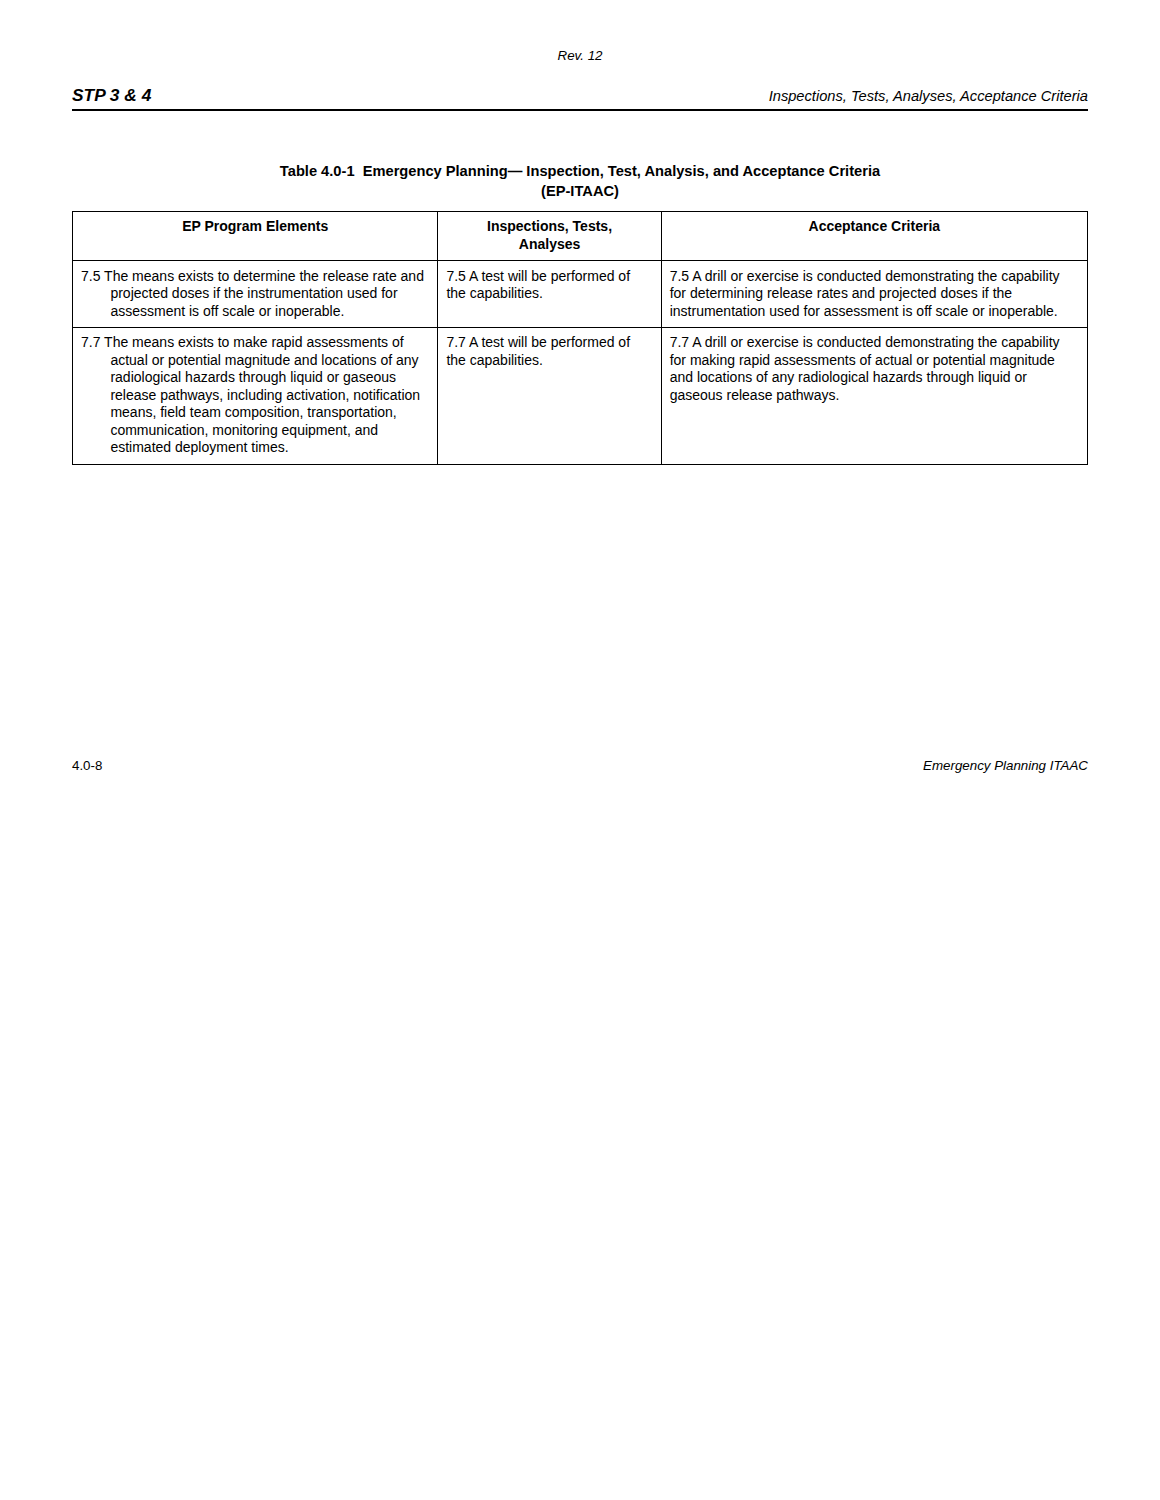Rev. 12
STP 3 & 4
Inspections, Tests, Analyses, Acceptance Criteria
Table 4.0-1 Emergency Planning— Inspection, Test, Analysis, and Acceptance Criteria
(EP-ITAAC)
| EP Program Elements | Inspections, Tests, Analyses | Acceptance Criteria |
| --- | --- | --- |
| 7.5 The means exists to determine the release rate and projected doses if the instrumentation used for assessment is off scale or inoperable. | 7.5 A test will be performed of the capabilities. | 7.5 A drill or exercise is conducted demonstrating the capability for determining release rates and projected doses if the instrumentation used for assessment is off scale or inoperable. |
| 7.7 The means exists to make rapid assessments of actual or potential magnitude and locations of any radiological hazards through liquid or gaseous release pathways, including activation, notification means, field team composition, transportation, communication, monitoring equipment, and estimated deployment times. | 7.7 A test will be performed of the capabilities. | 7.7 A drill or exercise is conducted demonstrating the capability for making rapid assessments of actual or potential magnitude and locations of any radiological hazards through liquid or gaseous release pathways. |
4.0-8
Emergency Planning ITAAC